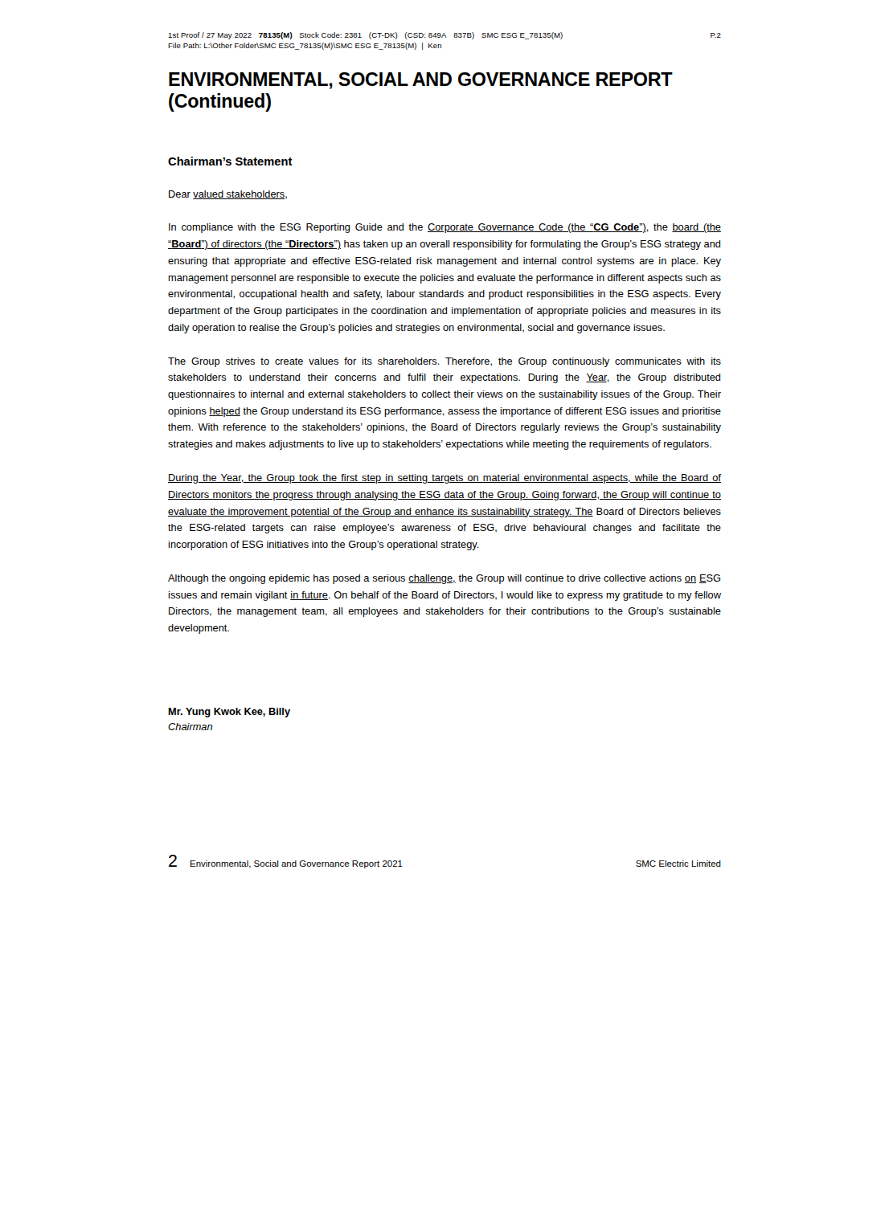P.2 1st Proof / 27 May 2022 78135(M) Stock Code: 2381 (CT-DK) (CSD: 849A 837B) SMC ESG E_78135(M) File Path: L:\Other Folder\SMC ESG_78135(M)\SMC ESG E_78135(M) | Ken
ENVIRONMENTAL, SOCIAL AND GOVERNANCE REPORT (Continued)
Chairman’s Statement
Dear valued stakeholders,
In compliance with the ESG Reporting Guide and the Corporate Governance Code (the “CG Code”), the board (the “Board”) of directors (the “Directors”) has taken up an overall responsibility for formulating the Group’s ESG strategy and ensuring that appropriate and effective ESG-related risk management and internal control systems are in place. Key management personnel are responsible to execute the policies and evaluate the performance in different aspects such as environmental, occupational health and safety, labour standards and product responsibilities in the ESG aspects. Every department of the Group participates in the coordination and implementation of appropriate policies and measures in its daily operation to realise the Group’s policies and strategies on environmental, social and governance issues.
The Group strives to create values for its shareholders. Therefore, the Group continuously communicates with its stakeholders to understand their concerns and fulfil their expectations. During the Year, the Group distributed questionnaires to internal and external stakeholders to collect their views on the sustainability issues of the Group. Their opinions helped the Group understand its ESG performance, assess the importance of different ESG issues and prioritise them. With reference to the stakeholders’ opinions, the Board of Directors regularly reviews the Group’s sustainability strategies and makes adjustments to live up to stakeholders’ expectations while meeting the requirements of regulators.
During the Year, the Group took the first step in setting targets on material environmental aspects, while the Board of Directors monitors the progress through analysing the ESG data of the Group. Going forward, the Group will continue to evaluate the improvement potential of the Group and enhance its sustainability strategy. The Board of Directors believes the ESG-related targets can raise employee’s awareness of ESG, drive behavioural changes and facilitate the incorporation of ESG initiatives into the Group’s operational strategy.
Although the ongoing epidemic has posed a serious challenge, the Group will continue to drive collective actions on ESG issues and remain vigilant in future. On behalf of the Board of Directors, I would like to express my gratitude to my fellow Directors, the management team, all employees and stakeholders for their contributions to the Group’s sustainable development.
Mr. Yung Kwok Kee, Billy
Chairman
2 Environmental, Social and Governance Report 2021
SMC Electric Limited